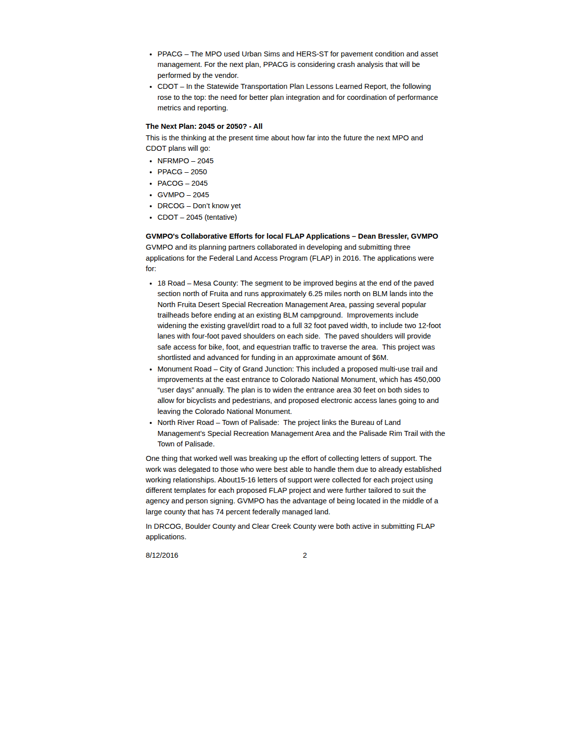PPACG – The MPO used Urban Sims and HERS-ST for pavement condition and asset management. For the next plan, PPACG is considering crash analysis that will be performed by the vendor.
CDOT – In the Statewide Transportation Plan Lessons Learned Report, the following rose to the top: the need for better plan integration and for coordination of performance metrics and reporting.
The Next Plan: 2045 or 2050? - All
This is the thinking at the present time about how far into the future the next MPO and CDOT plans will go:
NFRMPO – 2045
PPACG – 2050
PACOG – 2045
GVMPO – 2045
DRCOG – Don’t know yet
CDOT – 2045 (tentative)
GVMPO's Collaborative Efforts for local FLAP Applications – Dean Bressler, GVMPO
GVMPO and its planning partners collaborated in developing and submitting three applications for the Federal Land Access Program (FLAP) in 2016. The applications were for:
18 Road – Mesa County: The segment to be improved begins at the end of the paved section north of Fruita and runs approximately 6.25 miles north on BLM lands into the North Fruita Desert Special Recreation Management Area, passing several popular trailheads before ending at an existing BLM campground. Improvements include widening the existing gravel/dirt road to a full 32 foot paved width, to include two 12-foot lanes with four-foot paved shoulders on each side. The paved shoulders will provide safe access for bike, foot, and equestrian traffic to traverse the area. This project was shortlisted and advanced for funding in an approximate amount of $6M.
Monument Road – City of Grand Junction: This included a proposed multi-use trail and improvements at the east entrance to Colorado National Monument, which has 450,000 “user days” annually. The plan is to widen the entrance area 30 feet on both sides to allow for bicyclists and pedestrians, and proposed electronic access lanes going to and leaving the Colorado National Monument.
North River Road – Town of Palisade: The project links the Bureau of Land Management’s Special Recreation Management Area and the Palisade Rim Trail with the Town of Palisade.
One thing that worked well was breaking up the effort of collecting letters of support. The work was delegated to those who were best able to handle them due to already established working relationships. About15-16 letters of support were collected for each project using different templates for each proposed FLAP project and were further tailored to suit the agency and person signing. GVMPO has the advantage of being located in the middle of a large county that has 74 percent federally managed land.
In DRCOG, Boulder County and Clear Creek County were both active in submitting FLAP applications.
8/12/20162